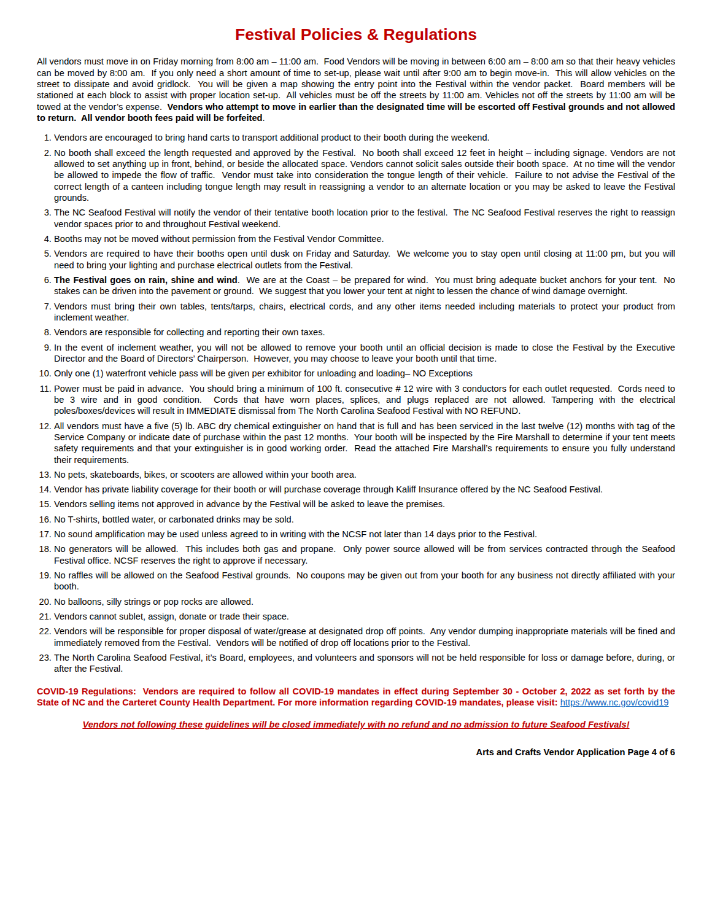Festival Policies & Regulations
All vendors must move in on Friday morning from 8:00 am – 11:00 am. Food Vendors will be moving in between 6:00 am – 8:00 am so that their heavy vehicles can be moved by 8:00 am. If you only need a short amount of time to set-up, please wait until after 9:00 am to begin move-in. This will allow vehicles on the street to dissipate and avoid gridlock. You will be given a map showing the entry point into the Festival within the vendor packet. Board members will be stationed at each block to assist with proper location set-up. All vehicles must be off the streets by 11:00 am. Vehicles not off the streets by 11:00 am will be towed at the vendor’s expense. Vendors who attempt to move in earlier than the designated time will be escorted off Festival grounds and not allowed to return. All vendor booth fees paid will be forfeited.
Vendors are encouraged to bring hand carts to transport additional product to their booth during the weekend.
No booth shall exceed the length requested and approved by the Festival. No booth shall exceed 12 feet in height – including signage. Vendors are not allowed to set anything up in front, behind, or beside the allocated space. Vendors cannot solicit sales outside their booth space. At no time will the vendor be allowed to impede the flow of traffic. Vendor must take into consideration the tongue length of their vehicle. Failure to not advise the Festival of the correct length of a canteen including tongue length may result in reassigning a vendor to an alternate location or you may be asked to leave the Festival grounds.
The NC Seafood Festival will notify the vendor of their tentative booth location prior to the festival. The NC Seafood Festival reserves the right to reassign vendor spaces prior to and throughout Festival weekend.
Booths may not be moved without permission from the Festival Vendor Committee.
Vendors are required to have their booths open until dusk on Friday and Saturday. We welcome you to stay open until closing at 11:00 pm, but you will need to bring your lighting and purchase electrical outlets from the Festival.
The Festival goes on rain, shine and wind. We are at the Coast – be prepared for wind. You must bring adequate bucket anchors for your tent. No stakes can be driven into the pavement or ground. We suggest that you lower your tent at night to lessen the chance of wind damage overnight.
Vendors must bring their own tables, tents/tarps, chairs, electrical cords, and any other items needed including materials to protect your product from inclement weather.
Vendors are responsible for collecting and reporting their own taxes.
In the event of inclement weather, you will not be allowed to remove your booth until an official decision is made to close the Festival by the Executive Director and the Board of Directors’ Chairperson. However, you may choose to leave your booth until that time.
Only one (1) waterfront vehicle pass will be given per exhibitor for unloading and loading– NO Exceptions
Power must be paid in advance. You should bring a minimum of 100 ft. consecutive # 12 wire with 3 conductors for each outlet requested. Cords need to be 3 wire and in good condition. Cords that have worn places, splices, and plugs replaced are not allowed. Tampering with the electrical poles/boxes/devices will result in IMMEDIATE dismissal from The North Carolina Seafood Festival with NO REFUND.
All vendors must have a five (5) lb. ABC dry chemical extinguisher on hand that is full and has been serviced in the last twelve (12) months with tag of the Service Company or indicate date of purchase within the past 12 months. Your booth will be inspected by the Fire Marshall to determine if your tent meets safety requirements and that your extinguisher is in good working order. Read the attached Fire Marshall’s requirements to ensure you fully understand their requirements.
No pets, skateboards, bikes, or scooters are allowed within your booth area.
Vendor has private liability coverage for their booth or will purchase coverage through Kaliff Insurance offered by the NC Seafood Festival.
Vendors selling items not approved in advance by the Festival will be asked to leave the premises.
No T-shirts, bottled water, or carbonated drinks may be sold.
No sound amplification may be used unless agreed to in writing with the NCSF not later than 14 days prior to the Festival.
No generators will be allowed. This includes both gas and propane. Only power source allowed will be from services contracted through the Seafood Festival office. NCSF reserves the right to approve if necessary.
No raffles will be allowed on the Seafood Festival grounds. No coupons may be given out from your booth for any business not directly affiliated with your booth.
No balloons, silly strings or pop rocks are allowed.
Vendors cannot sublet, assign, donate or trade their space.
Vendors will be responsible for proper disposal of water/grease at designated drop off points. Any vendor dumping inappropriate materials will be fined and immediately removed from the Festival. Vendors will be notified of drop off locations prior to the Festival.
The North Carolina Seafood Festival, it’s Board, employees, and volunteers and sponsors will not be held responsible for loss or damage before, during, or after the Festival.
COVID-19 Regulations: Vendors are required to follow all COVID-19 mandates in effect during September 30 - October 2, 2022 as set forth by the State of NC and the Carteret County Health Department. For more information regarding COVID-19 mandates, please visit: https://www.nc.gov/covid19
Vendors not following these guidelines will be closed immediately with no refund and no admission to future Seafood Festivals!
Arts and Crafts Vendor Application Page 4 of 6